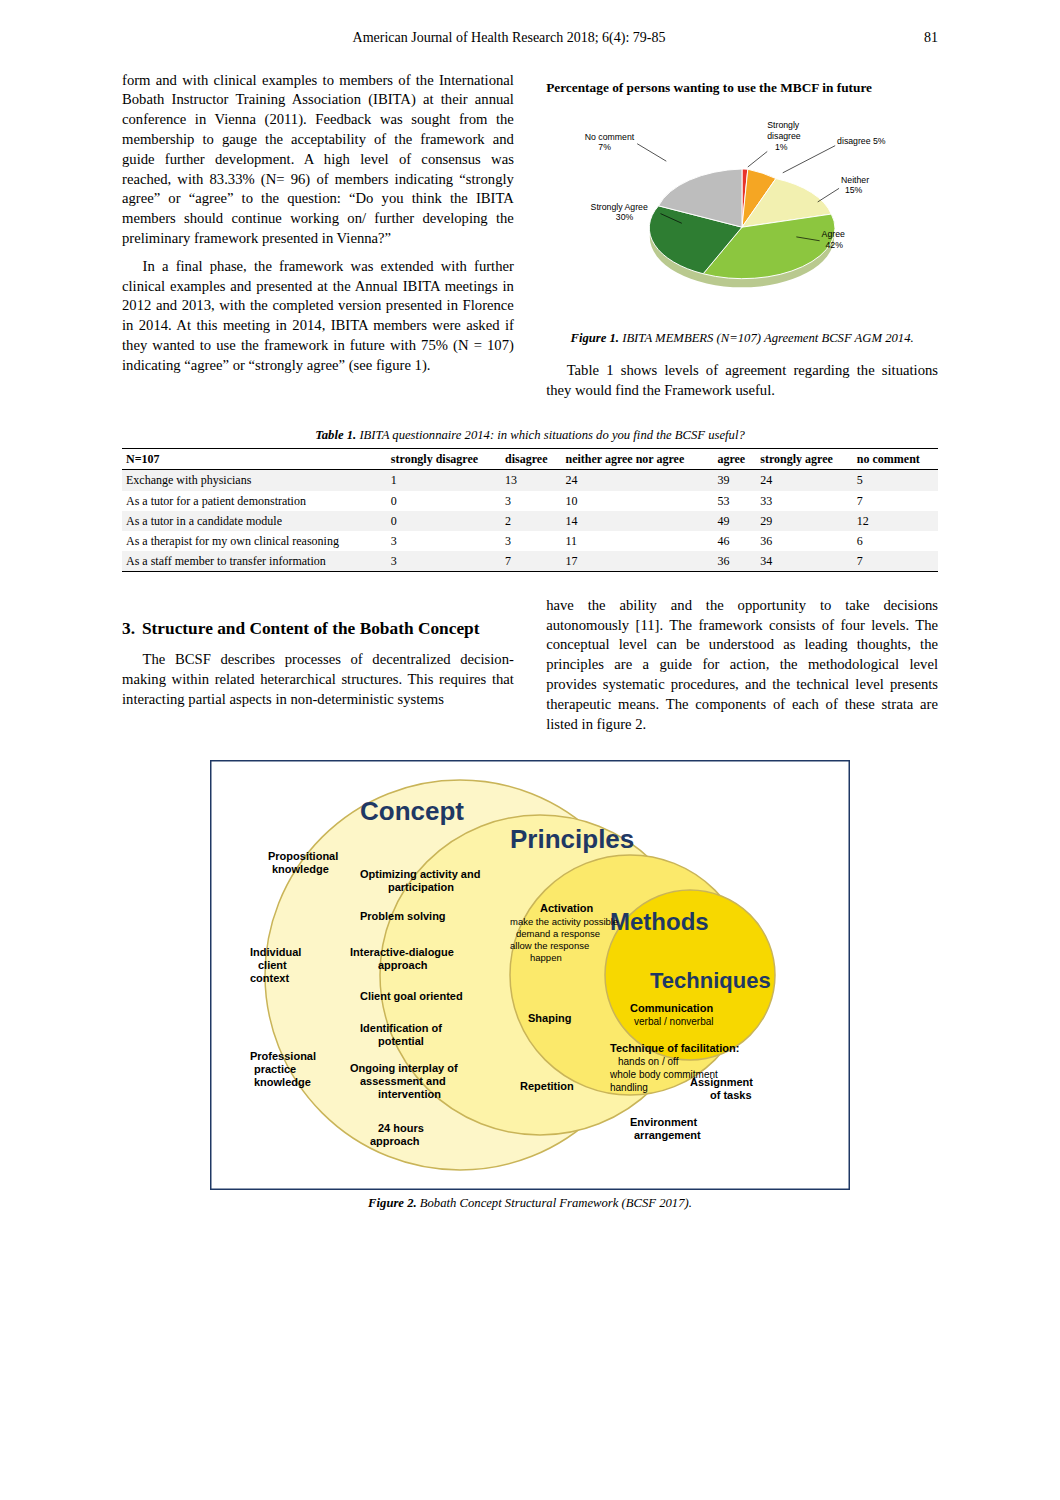American Journal of Health Research 2018; 6(4): 79-85
81
form and with clinical examples to members of the International Bobath Instructor Training Association (IBITA) at their annual conference in Vienna (2011). Feedback was sought from the membership to gauge the acceptability of the framework and guide further development. A high level of consensus was reached, with 83.33% (N= 96) of members indicating “strongly agree” or “agree” to the question: “Do you think the IBITA members should continue working on/ further developing the preliminary framework presented in Vienna?”
In a final phase, the framework was extended with further clinical examples and presented at the Annual IBITA meetings in 2012 and 2013, with the completed version presented in Florence in 2014. At this meeting in 2014, IBITA members were asked if they wanted to use the framework in future with 75% (N = 107) indicating “agree” or “strongly agree” (see figure 1).
Percentage of persons wanting to use the MBCF in future
No comment 7% Strongly disagree 1% disagree 5% Neither 15% Strongly Agree 30% Agree 42%
Figure 1. IBITA MEMBERS (N=107) Agreement BCSF AGM 2014.
Table 1 shows levels of agreement regarding the situations they would find the Framework useful.
Table 1. IBITA questionnaire 2014: in which situations do you find the BCSF useful?
| N=107 | strongly disagree | disagree | neither agree nor agree | agree | strongly agree | no comment |
| --- | --- | --- | --- | --- | --- | --- |
| Exchange with physicians | 1 | 13 | 24 | 39 | 24 | 5 |
| As a tutor for a patient demonstration | 0 | 3 | 10 | 53 | 33 | 7 |
| As a tutor in a candidate module | 0 | 2 | 14 | 49 | 29 | 12 |
| As a therapist for my own clinical reasoning | 3 | 3 | 11 | 46 | 36 | 6 |
| As a staff member to transfer information | 3 | 7 | 17 | 36 | 34 | 7 |
3. Structure and Content of the Bobath Concept
The BCSF describes processes of decentralized decision-making within related heterarchical structures. This requires that interacting partial aspects in non-deterministic systems
have the ability and the opportunity to take decisions autonomously [11]. The framework consists of four levels. The conceptual level can be understood as leading thoughts, the principles are a guide for action, the methodological level provides systematic procedures, and the technical level presents therapeutic means. The components of each of these strata are listed in figure 2.
Concept Principles Methods Techniques Propositional knowledge Individual client context Professional practice knowledge Optimizing activity and participation Problem solving Interactive-dialogue approach Client goal oriented Identification of potential Ongoing interplay of assessment and intervention 24 hours approach Activation make the activity possible demand a response allow the response happen Shaping Repetition Communication verbal / nonverbal Technique of facilitation: hands on / off whole body commitment handling Assignment of tasks Environment arrangement
Figure 2. Bobath Concept Structural Framework (BCSF 2017).